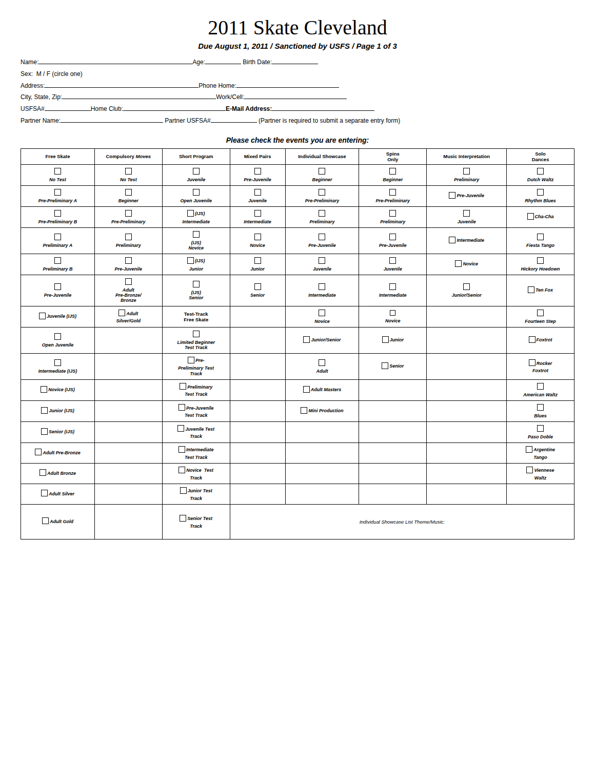2011 Skate Cleveland
Due August 1, 2011 / Sanctioned by USFS / Page 1 of 3
Name: Age: Birth Date:
Sex: M / F (circle one)
Address: Phone Home:
City, State, Zip: Work/Cell:
USFSA# Home Club: E-Mail Address:
Partner Name: Partner USFSA# (Partner is required to submit a separate entry form)
Please check the events you are entering:
| Free Skate | Compulsory Moves | Short Program | Mixed Pairs | Individual Showcase | Spins Only | Music Interpretation | Solo Dances |
| --- | --- | --- | --- | --- | --- | --- | --- |
| No Test | No Test | Juvenile | Pre-Juvenile | Beginner | Beginner | Preliminary | Dutch Waltz |
| Pre-Preliminary A | Beginner | Open Juvenile | Juvenile | Pre-Preliminary | Pre-Preliminary | Pre-Juvenile | Rhythm Blues |
| Pre-Preliminary B | Pre-Preliminary | (IJS) Intermediate | Intermediate | Preliminary | Preliminary | Juvenile | Cha-Cha |
| Preliminary A | Preliminary | (IJS) Novice | Novice | Pre-Juvenile | Pre-Juvenile | Intermediate | Fiesta Tango |
| Preliminary B | Pre-Juvenile | (IJS) Junior | Junior | Juvenile | Juvenile | Novice | Hickory Hoedown |
| Pre-Juvenile | Adult Pre-Bronze/ Bronze | (IJS) Senior | Senior | Intermediate | Intermediate | Junior/Senior | Ten Fox |
| Juvenile (IJS) | Adult Silver/Gold | Test-Track Free Skate | | Novice | Novice | | Fourteen Step |
| Open Juvenile | | Limited Beginner Test Track | | Junior/Senior | Junior | | Foxtrot |
| Intermediate (IJS) | | Pre- Preliminary Test Track | | Adult | Senior | | Rocker Foxtrot |
| Novice (IJS) | | Preliminary Test Track | | Adult Masters | | | American Waltz |
| Junior (IJS) | | Pre-Juvenile Test Track | | Mini Production | | | Blues |
| Senior (IJS) | | Juvenile Test Track | | | | | Paso Doble |
| Adult Pre-Bronze | | Intermediate Test Track | | | | | Argentine Tango |
| Adult Bronze | | Novice Test Track | | | | | Viennese Waltz |
| Adult Silver | | Junior Test Track | | | | | |
| Adult Gold | | Senior Test Track | Individual Showcase List Theme/Music: |